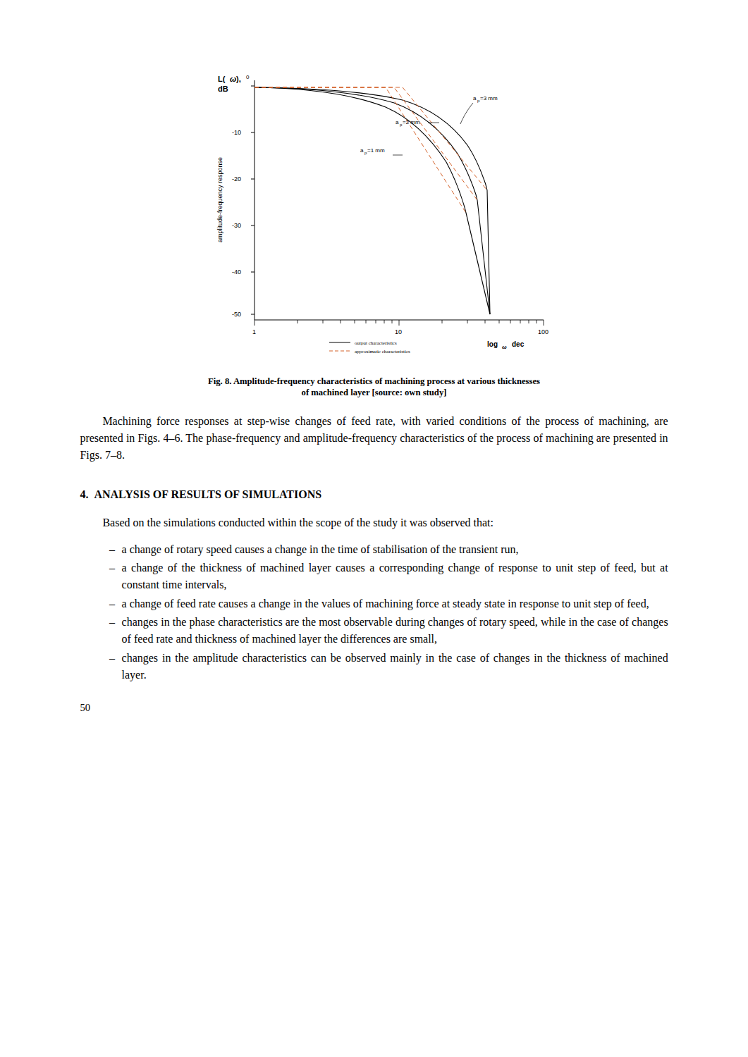L( ω ), 0 dB -10 -20 -30 -40 -50 amplitude-frequency response 1 10 100 log ω dec a p =3 mm a p =2 mm a p =1 mm output characteristics approximatic characteristics
Fig. 8. Amplitude-frequency characteristics of machining process at various thicknesses
of machined layer [source: own study]
Machining force responses at step-wise changes of feed rate, with varied conditions of the process of machining, are presented in Figs. 4–6. The phase-frequency and amplitude-frequency characteristics of the process of machining are presented in Figs. 7–8.
4. Analysis of results of simulations
Based on the simulations conducted within the scope of the study it was observed that:
a change of rotary speed causes a change in the time of stabilisation of the transient run,
a change of the thickness of machined layer causes a corresponding change of response to unit step of feed, but at constant time intervals,
a change of feed rate causes a change in the values of machining force at steady state in response to unit step of feed,
changes in the phase characteristics are the most observable during changes of rotary speed, while in the case of changes of feed rate and thickness of machined layer the differences are small,
changes in the amplitude characteristics can be observed mainly in the case of changes in the thickness of machined layer.
50